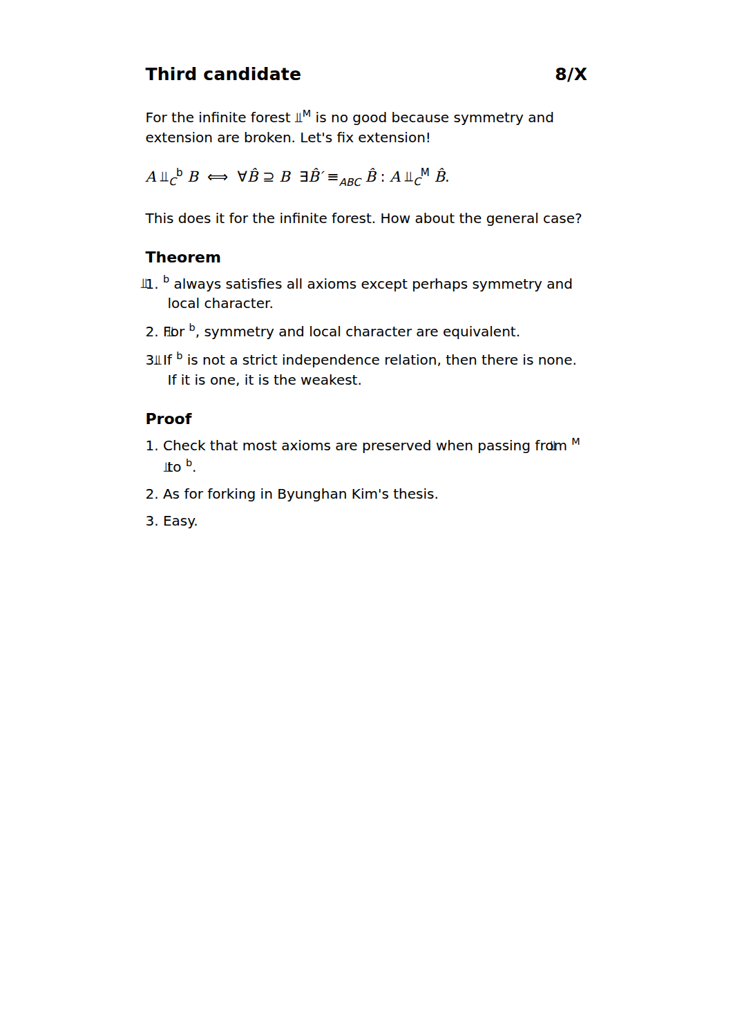Third candidate 8/X
For the infinite forest ⫫M is no good because symmetry and extension are broken. Let's fix extension!
A ⫫Cb B ⟺ ∀B̂ ⊇ B ∃B̂′ ≡ABC B̂ : A ⫫CM B̂.
This does it for the infinite forest. How about the general case?
Theorem
1. ⫫b always satisfies all axioms except perhaps symmetry and local character.
2. For ⫫b, symmetry and local character are equivalent.
3. If ⫫b is not a strict independence relation, then there is none. If it is one, it is the weakest.
Proof
1. Check that most axioms are preserved when passing from ⫫M to ⫫b.
2. As for forking in Byunghan Kim's thesis.
3. Easy.